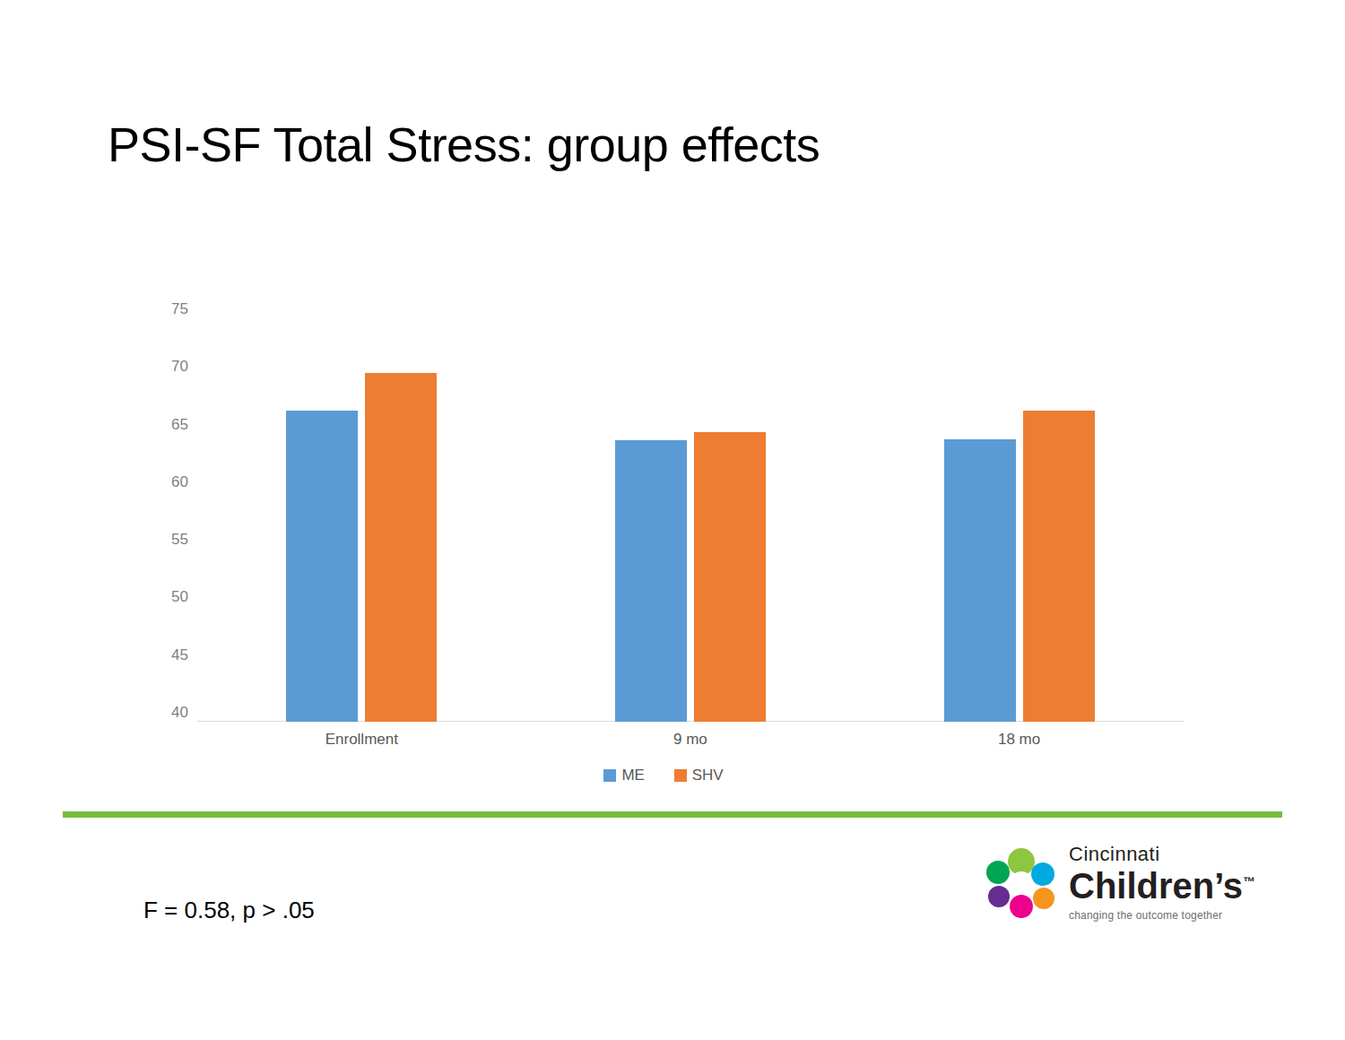PSI-SF Total Stress: group effects
75 70 65 60 55 50 45 40
Enrollment 9 mo 18 mo
ME SHV
F = 0.58, p > .05
Cincinnati
Children’s™
changing the outcome together